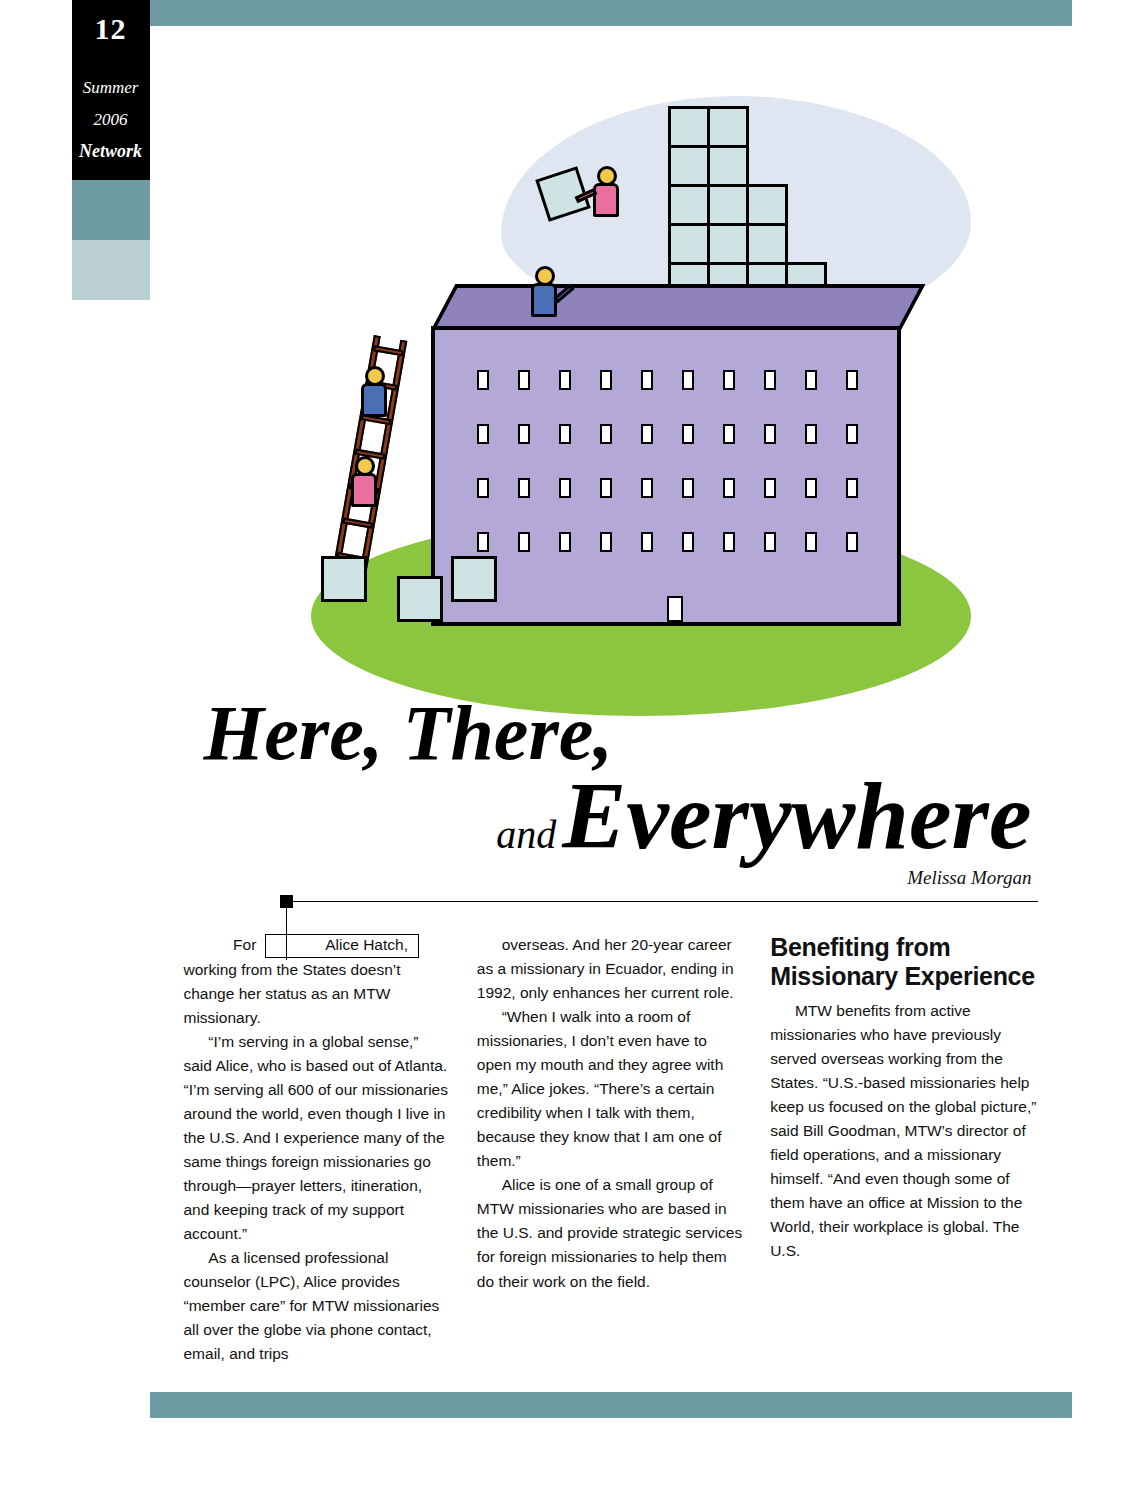12
Summer
2006
Network
Here, There,
and Everywhere
Melissa Morgan
For Alice Hatch, working from the States doesn’t change her status as an MTW missionary.
“I’m serving in a global sense,” said Alice, who is based out of Atlanta. “I’m serving all 600 of our missionaries around the world, even though I live in the U.S. And I experience many of the same things foreign missionaries go through—prayer letters, itineration, and keeping track of my support account.”
As a licensed professional counselor (LPC), Alice provides “member care” for MTW missionaries all over the globe via phone contact, email, and trips
overseas. And her 20-year career as a missionary in Ecuador, ending in 1992, only enhances her current role.
“When I walk into a room of missionaries, I don’t even have to open my mouth and they agree with me,” Alice jokes. “There’s a certain credibility when I talk with them, because they know that I am one of them.”
Alice is one of a small group of MTW missionaries who are based in the U.S. and provide strategic services for foreign missionaries to help them do their work on the field.
Benefiting from
Missionary Experience
MTW benefits from active missionaries who have previously served overseas working from the States. “U.S.-based missionaries help keep us focused on the global picture,” said Bill Goodman, MTW’s director of field operations, and a missionary himself. “And even though some of them have an office at Mission to the World, their workplace is global. The U.S.